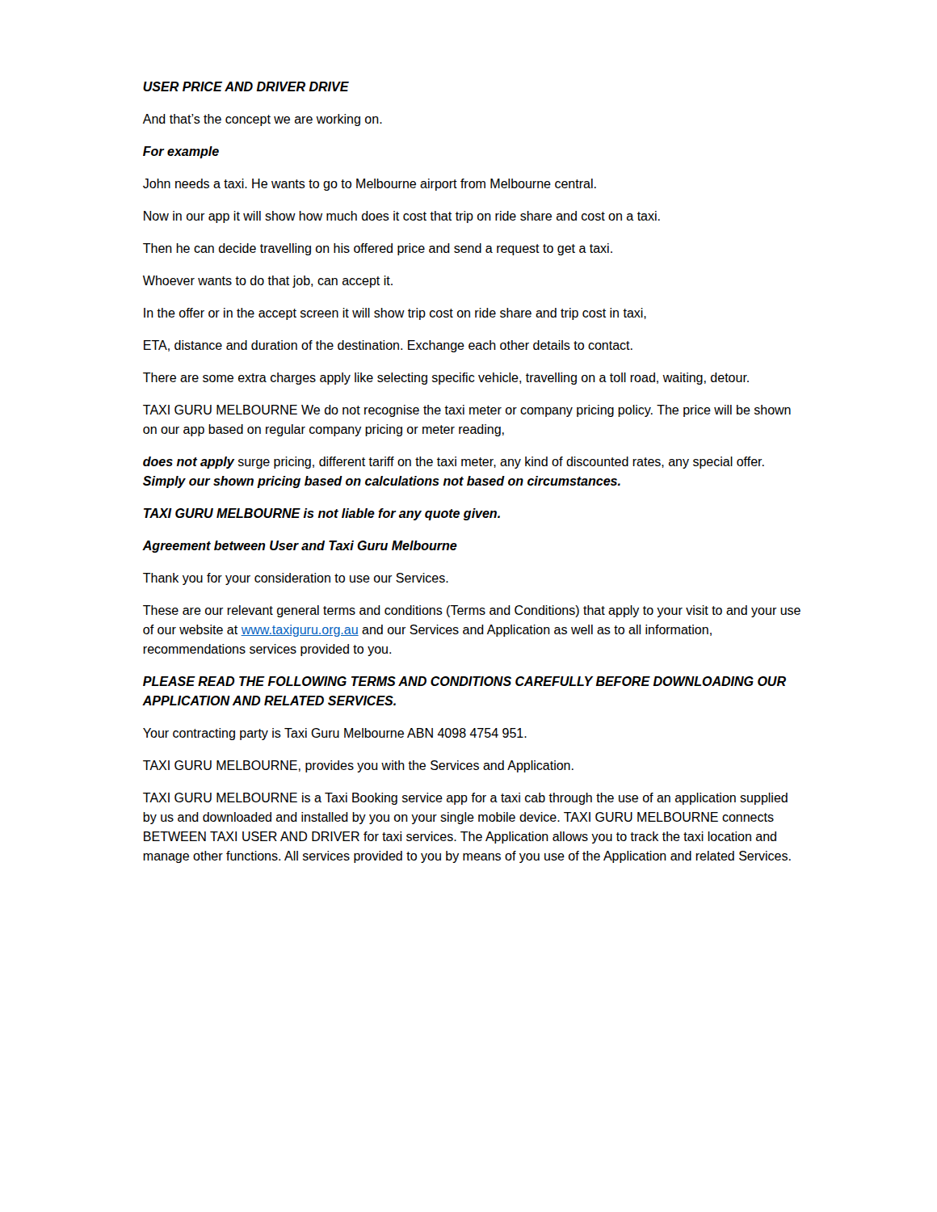USER PRICE AND DRIVER DRIVE
And that’s the concept we are working on.
For example
John needs a taxi. He wants to go to Melbourne airport from Melbourne central.
Now in our app it will show how much does it cost that trip on ride share and cost on a taxi.
Then he can decide travelling on his offered price and send a request to get a taxi.
Whoever wants to do that job, can accept it.
In the offer or in the accept screen it will show trip cost on ride share and trip cost in taxi,
ETA, distance and duration of the destination. Exchange each other details to contact.
There are some extra charges apply like selecting specific vehicle, travelling on a toll road, waiting, detour.
TAXI GURU MELBOURNE We do not recognise the taxi meter or company pricing policy. The price will be shown on our app based on regular company pricing or meter reading,
does not apply surge pricing, different tariff on the taxi meter, any kind of discounted rates, any special offer. Simply our shown pricing based on calculations not based on circumstances.
TAXI GURU MELBOURNE is not liable for any quote given.
Agreement between User and Taxi Guru Melbourne
Thank you for your consideration to use our Services.
These are our relevant general terms and conditions (Terms and Conditions) that apply to your visit to and your use of our website at www.taxiguru.org.au and our Services and Application as well as to all information, recommendations services provided to you.
PLEASE READ THE FOLLOWING TERMS AND CONDITIONS CAREFULLY BEFORE DOWNLOADING OUR APPLICATION AND RELATED SERVICES.
Your contracting party is Taxi Guru Melbourne ABN 4098 4754 951.
TAXI GURU MELBOURNE, provides you with the Services and Application.
TAXI GURU MELBOURNE is a Taxi Booking service app for a taxi cab through the use of an application supplied by us and downloaded and installed by you on your single mobile device. TAXI GURU MELBOURNE connects BETWEEN TAXI USER AND DRIVER for taxi services. The Application allows you to track the taxi location and manage other functions. All services provided to you by means of you use of the Application and related Services.